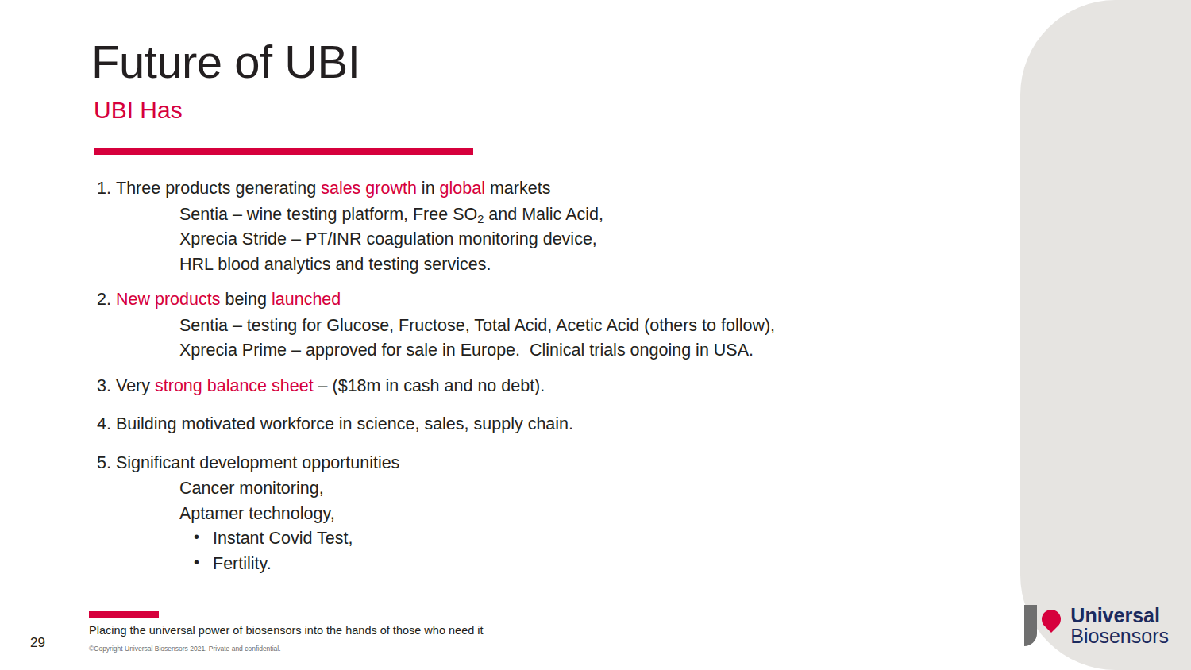Future of UBI
UBI Has
Three products generating sales growth in global markets
Sentia – wine testing platform, Free SO2 and Malic Acid,
Xprecia Stride – PT/INR coagulation monitoring device,
HRL blood analytics and testing services.
New products being launched
Sentia – testing for Glucose, Fructose, Total Acid, Acetic Acid (others to follow),
Xprecia Prime – approved for sale in Europe. Clinical trials ongoing in USA.
Very strong balance sheet – ($18m in cash and no debt).
Building motivated workforce in science, sales, supply chain.
Significant development opportunities
Cancer monitoring,
Aptamer technology,
Instant Covid Test,
Fertility.
Placing the universal power of biosensors into the hands of those who need it
©Copyright Universal Biosensors 2021. Private and confidential.
29
Universal
Biosensors